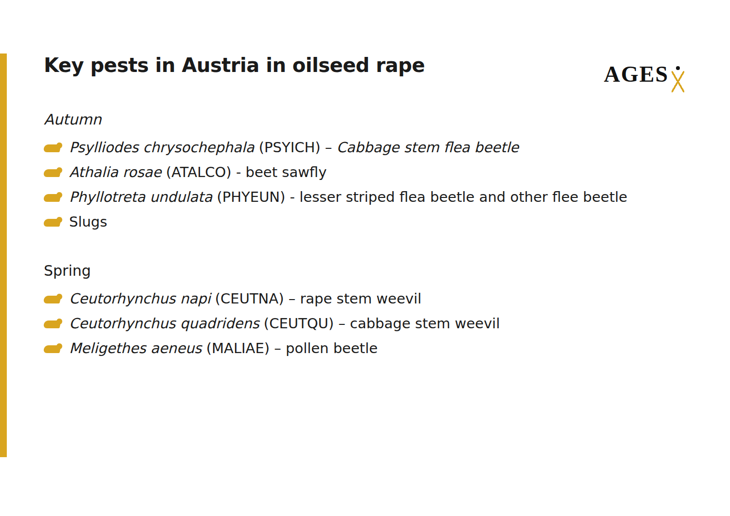AGES
Key pests in Austria in oilseed rape
Autumn
Psylliodes chrysochephala (PSYICH) – Cabbage stem flea beetle
Athalia rosae (ATALCO) - beet sawfly
Phyllotreta undulata (PHYEUN) - lesser striped flea beetle and other flee beetle
Slugs
Spring
Ceutorhynchus napi (CEUTNA) – rape stem weevil
Ceutorhynchus quadridens (CEUTQU) – cabbage stem weevil
Meligethes aeneus (MALIAE) – pollen beetle